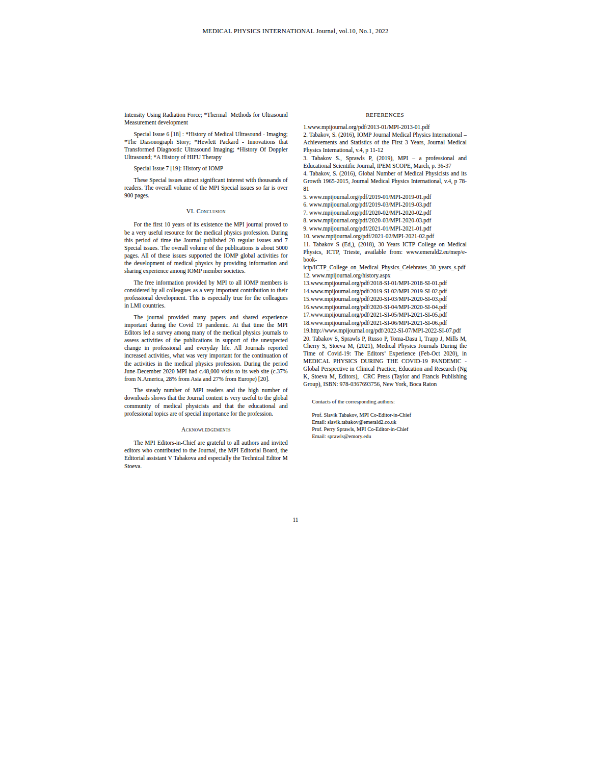MEDICAL PHYSICS INTERNATIONAL Journal, vol.10, No.1, 2022
Intensity Using Radiation Force; *Thermal Methods for Ultrasound Measurement development
Special Issue 6 [18] : *History of Medical Ultrasound - Imaging; *The Diasonograph Story; *Hewlett Packard - Innovations that Transformed Diagnostic Ultrasound Imaging; *History Of Doppler Ultrasound; *A History of HIFU Therapy
Special Issue 7 [19]: History of IOMP
These Special issues attract significant interest with thousands of readers. The overall volume of the MPI Special issues so far is over 900 pages.
VI. Conclusion
For the first 10 years of its existence the MPI journal proved to be a very useful resource for the medical physics profession. During this period of time the Journal published 20 regular issues and 7 Special issues. The overall volume of the publications is about 5000 pages. All of these issues supported the IOMP global activities for the development of medical physics by providing information and sharing experience among IOMP member societies.
The free information provided by MPI to all IOMP members is considered by all colleagues as a very important contribution to their professional development. This is especially true for the colleagues in LMI countries.
The journal provided many papers and shared experience important during the Covid 19 pandemic. At that time the MPI Editors led a survey among many of the medical physics journals to assess activities of the publications in support of the unexpected change in professional and everyday life. All Journals reported increased activities, what was very important for the continuation of the activities in the medical physics profession. During the period June-December 2020 MPI had c.48,000 visits to its web site (c.37% from N.America, 28% from Asia and 27% from Europe) [20].
The steady number of MPI readers and the high number of downloads shows that the Journal content is very useful to the global community of medical physicists and that the educational and professional topics are of special importance for the profession.
Acknowledgements
The MPI Editors-in-Chief are grateful to all authors and invited editors who contributed to the Journal, the MPI Editorial Board, the Editorial assistant V Tabakova and especially the Technical Editor M Stoeva.
REFERENCES
1.www.mpijournal.org/pdf/2013-01/MPI-2013-01.pdf
2. Tabakov, S. (2016), IOMP Journal Medical Physics International – Achievements and Statistics of the First 3 Years, Journal Medical Physics International, v.4, p 11-12
3. Tabakov S., Sprawls P, (2019), MPI – a professional and Educational Scientific Journal, IPEM SCOPE, March, p. 36-37
4. Tabakov, S. (2016), Global Number of Medical Physicists and its Growth 1965-2015, Journal Medical Physics International, v.4, p 78-81
5. www.mpijournal.org/pdf/2019-01/MPI-2019-01.pdf
6. www.mpijournal.org/pdf/2019-03/MPI-2019-03.pdf
7. www.mpijournal.org/pdf/2020-02/MPI-2020-02.pdf
8. www.mpijournal.org/pdf/2020-03/MPI-2020-03.pdf
9. www.mpijournal.org/pdf/2021-01/MPI-2021-01.pdf
10. www.mpijournal.org/pdf/2021-02/MPI-2021-02.pdf
11. Tabakov S (Ed,), (2018), 30 Years ICTP College on Medical Physics, ICTP, Trieste, available from: www.emerald2.eu/mep/e-book-
ictp/ICTP_College_on_Medical_Physics_Celebrates_30_years_s.pdf
12. www.mpijournal.org/history.aspx
13.www.mpijournal.org/pdf/2018-SI-01/MPI-2018-SI-01.pdf
14.www.mpijournal.org/pdf/2019-SI-02/MPI-2019-SI-02.pdf
15.www.mpijournal.org/pdf/2020-SI-03/MPI-2020-SI-03.pdf
16.www.mpijournal.org/pdf/2020-SI-04/MPI-2020-SI-04.pdf
17.www.mpijournal.org/pdf/2021-SI-05/MPI-2021-SI-05.pdf
18.www.mpijournal.org/pdf/2021-SI-06/MPI-2021-SI-06.pdf
19.http://www.mpijournal.org/pdf/2022-SI-07/MPI-2022-SI-07.pdf
20. Tabakov S, Sprawls P, Russo P, Toma-Dasu I, Trapp J, Mills M, Cherry S, Stoeva M, (2021), Medical Physics Journals During the Time of Covid-19: The Editors’ Experience (Feb-Oct 2020), in MEDICAL PHYSICS DURING THE COVID-19 PANDEMIC - Global Perspective in Clinical Practice, Education and Research (Ng K, Stoeva M, Editors), CRC Press (Taylor and Francis Publishing Group), ISBN: 978-0367693756, New York, Boca Raton
Contacts of the corresponding authors:
Prof. Slavik Tabakov, MPI Co-Editor-in-Chief
Email: slavik.tabakov@emerald2.co.uk
Prof. Perry Sprawls, MPI Co-Editor-in-Chief
Email: sprawls@emory.edu
11